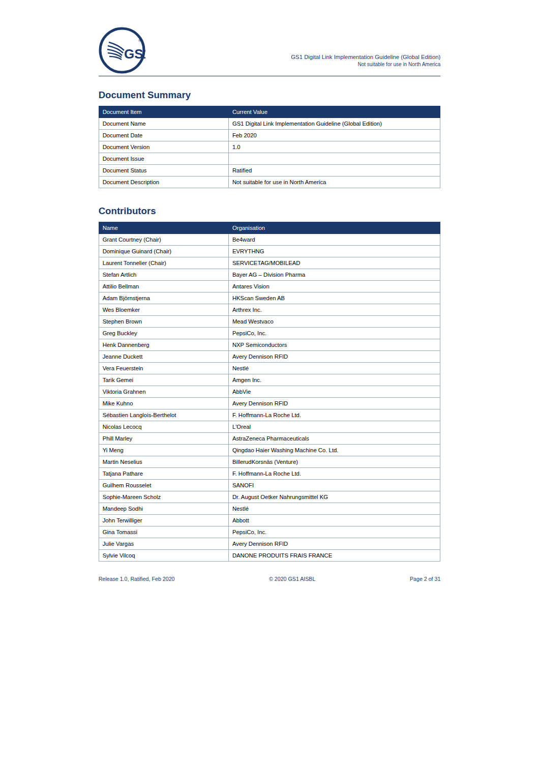GS1 ®
GS1 Digital Link Implementation Guideline (Global Edition)
Not suitable for use in North America
Document Summary
| Document Item | Current Value |
| --- | --- |
| Document Name | GS1 Digital Link Implementation Guideline (Global Edition) |
| Document Date | Feb 2020 |
| Document Version | 1.0 |
| Document Issue | |
| Document Status | Ratified |
| Document Description | Not suitable for use in North America |
Contributors
| Name | Organisation |
| --- | --- |
| Grant Courtney (Chair) | Be4ward |
| Dominique Guinard (Chair) | EVRYTHNG |
| Laurent Tonnelier (Chair) | SERVICETAG/MOBILEAD |
| Stefan Artlich | Bayer AG – Division Pharma |
| Attilio Bellman | Antares Vision |
| Adam Björnstjerna | HKScan Sweden AB |
| Wes Bloemker | Arthrex Inc. |
| Stephen Brown | Mead Westvaco |
| Greg Buckley | PepsiCo, Inc. |
| Henk Dannenberg | NXP Semiconductors |
| Jeanne Duckett | Avery Dennison RFID |
| Vera Feuerstein | Nestlé |
| Tarik Gemei | Amgen Inc. |
| Viktoria Grahnen | AbbVie |
| Mike Kuhno | Avery Dennison RFID |
| Sébastien Langlois-Berthelot | F. Hoffmann-La Roche Ltd. |
| Nicolas Lecocq | L'Oreal |
| Phill Marley | AstraZeneca Pharmaceuticals |
| Yi Meng | Qingdao Haier Washing Machine Co. Ltd. |
| Martin Neselius | BillerudKorsnäs (Venture) |
| Tatjana Pathare | F. Hoffmann-La Roche Ltd. |
| Guilhem Rousselet | SANOFI |
| Sophie-Mareen Scholz | Dr. August Oetker Nahrungsmittel KG |
| Mandeep Sodhi | Nestlé |
| John Terwilliger | Abbott |
| Gina Tomassi | PepsiCo, Inc. |
| Julie Vargas | Avery Dennison RFID |
| Sylvie Vilcoq | DANONE PRODUITS FRAIS FRANCE |
Release 1.0, Ratified, Feb 2020
© 2020 GS1 AISBL
Page 2 of 31